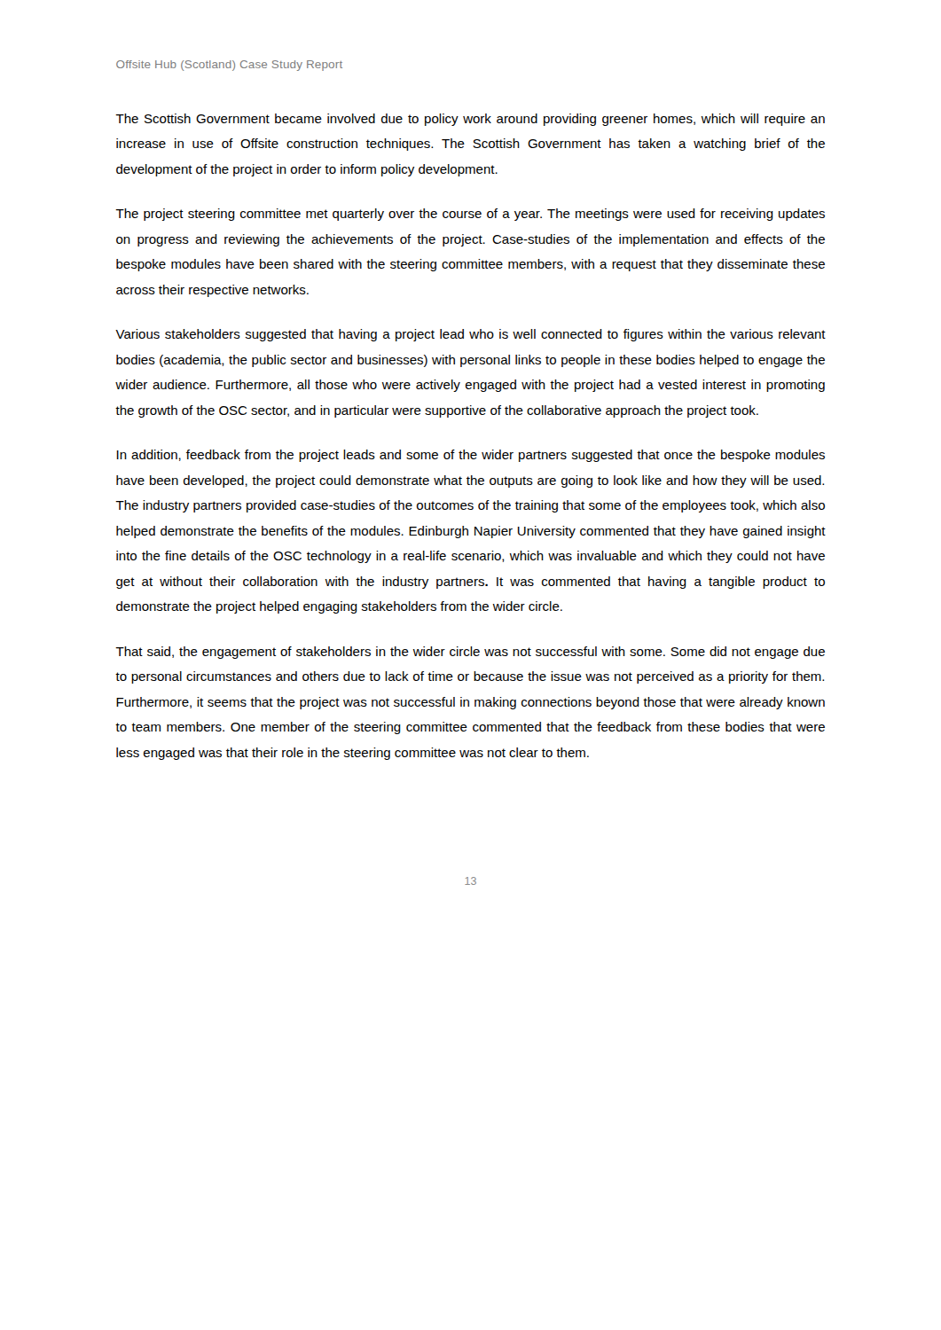Offsite Hub (Scotland) Case Study Report
The Scottish Government became involved due to policy work around providing greener homes, which will require an increase in use of Offsite construction techniques. The Scottish Government has taken a watching brief of the development of the project in order to inform policy development.
The project steering committee met quarterly over the course of a year. The meetings were used for receiving updates on progress and reviewing the achievements of the project. Case-studies of the implementation and effects of the bespoke modules have been shared with the steering committee members, with a request that they disseminate these across their respective networks.
Various stakeholders suggested that having a project lead who is well connected to figures within the various relevant bodies (academia, the public sector and businesses) with personal links to people in these bodies helped to engage the wider audience. Furthermore, all those who were actively engaged with the project had a vested interest in promoting the growth of the OSC sector, and in particular were supportive of the collaborative approach the project took.
In addition, feedback from the project leads and some of the wider partners suggested that once the bespoke modules have been developed, the project could demonstrate what the outputs are going to look like and how they will be used. The industry partners provided case-studies of the outcomes of the training that some of the employees took, which also helped demonstrate the benefits of the modules. Edinburgh Napier University commented that they have gained insight into the fine details of the OSC technology in a real-life scenario, which was invaluable and which they could not have get at without their collaboration with the industry partners. It was commented that having a tangible product to demonstrate the project helped engaging stakeholders from the wider circle.
That said, the engagement of stakeholders in the wider circle was not successful with some. Some did not engage due to personal circumstances and others due to lack of time or because the issue was not perceived as a priority for them. Furthermore, it seems that the project was not successful in making connections beyond those that were already known to team members. One member of the steering committee commented that the feedback from these bodies that were less engaged was that their role in the steering committee was not clear to them.
13